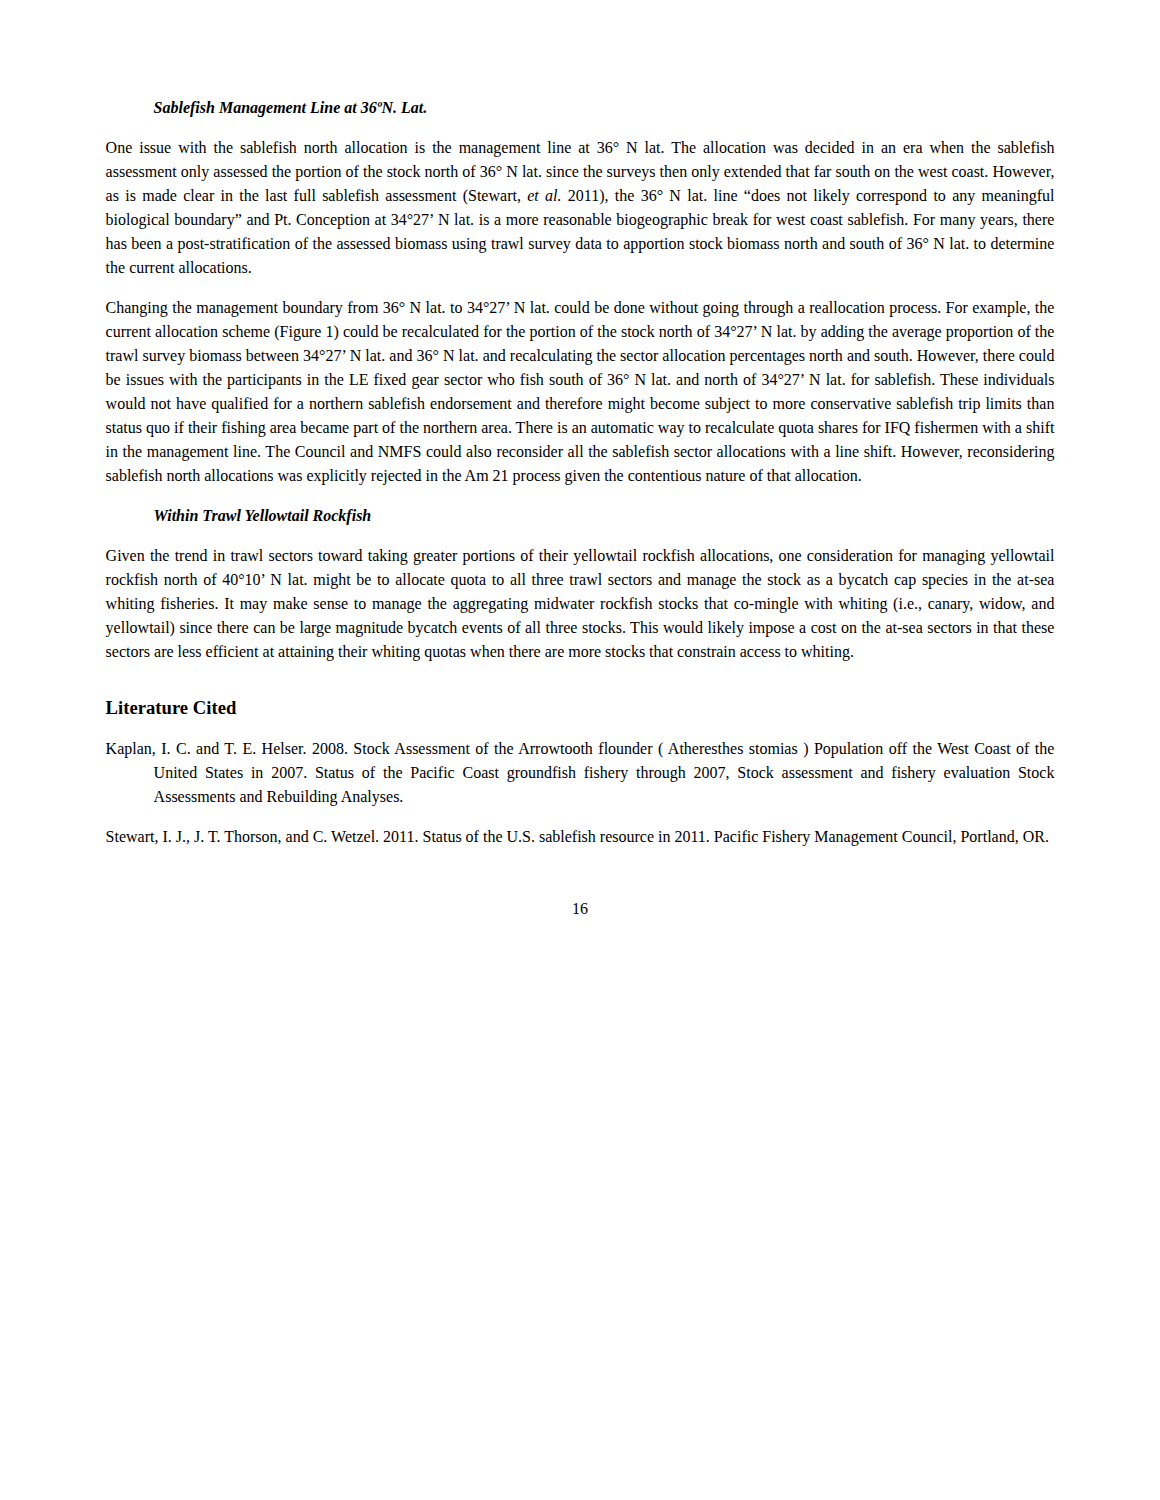Sablefish Management Line at 36ºN. Lat.
One issue with the sablefish north allocation is the management line at 36° N lat. The allocation was decided in an era when the sablefish assessment only assessed the portion of the stock north of 36° N lat. since the surveys then only extended that far south on the west coast. However, as is made clear in the last full sablefish assessment (Stewart, et al. 2011), the 36° N lat. line “does not likely correspond to any meaningful biological boundary” and Pt. Conception at 34°27’ N lat. is a more reasonable biogeographic break for west coast sablefish. For many years, there has been a post-stratification of the assessed biomass using trawl survey data to apportion stock biomass north and south of 36° N lat. to determine the current allocations.
Changing the management boundary from 36° N lat. to 34°27’ N lat. could be done without going through a reallocation process. For example, the current allocation scheme (Figure 1) could be recalculated for the portion of the stock north of 34°27’ N lat. by adding the average proportion of the trawl survey biomass between 34°27’ N lat. and 36° N lat. and recalculating the sector allocation percentages north and south. However, there could be issues with the participants in the LE fixed gear sector who fish south of 36° N lat. and north of 34°27’ N lat. for sablefish. These individuals would not have qualified for a northern sablefish endorsement and therefore might become subject to more conservative sablefish trip limits than status quo if their fishing area became part of the northern area. There is an automatic way to recalculate quota shares for IFQ fishermen with a shift in the management line. The Council and NMFS could also reconsider all the sablefish sector allocations with a line shift. However, reconsidering sablefish north allocations was explicitly rejected in the Am 21 process given the contentious nature of that allocation.
Within Trawl Yellowtail Rockfish
Given the trend in trawl sectors toward taking greater portions of their yellowtail rockfish allocations, one consideration for managing yellowtail rockfish north of 40°10’ N lat. might be to allocate quota to all three trawl sectors and manage the stock as a bycatch cap species in the at-sea whiting fisheries. It may make sense to manage the aggregating midwater rockfish stocks that co-mingle with whiting (i.e., canary, widow, and yellowtail) since there can be large magnitude bycatch events of all three stocks. This would likely impose a cost on the at-sea sectors in that these sectors are less efficient at attaining their whiting quotas when there are more stocks that constrain access to whiting.
Literature Cited
Kaplan, I. C. and T. E. Helser. 2008. Stock Assessment of the Arrowtooth flounder ( Atheresthes stomias ) Population off the West Coast of the United States in 2007. Status of the Pacific Coast groundfish fishery through 2007, Stock assessment and fishery evaluation Stock Assessments and Rebuilding Analyses.
Stewart, I. J., J. T. Thorson, and C. Wetzel. 2011. Status of the U.S. sablefish resource in 2011. Pacific Fishery Management Council, Portland, OR.
16